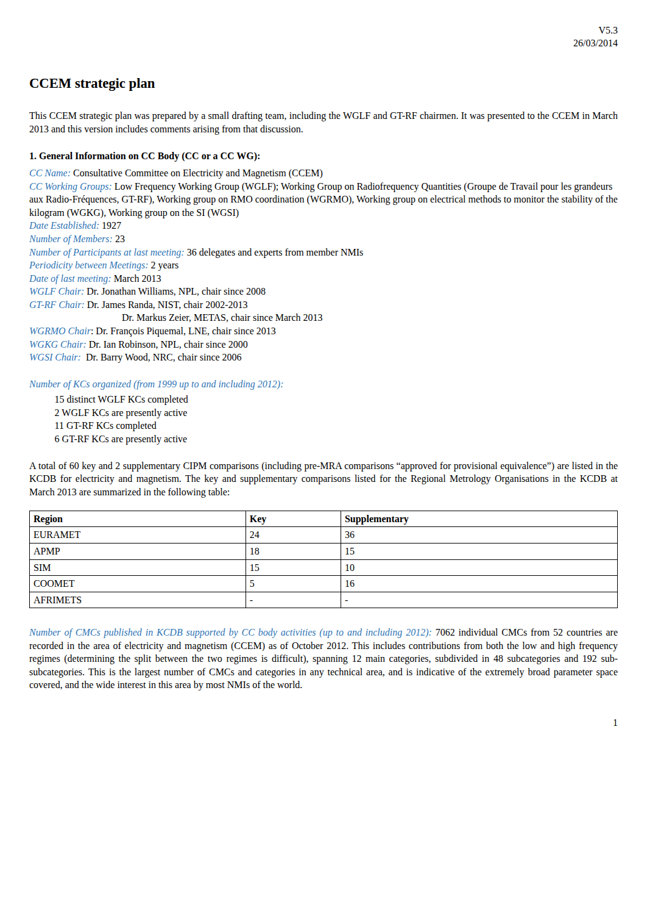V5.3
26/03/2014
CCEM strategic plan
This CCEM strategic plan was prepared by a small drafting team, including the WGLF and GT-RF chairmen. It was presented to the CCEM in March 2013 and this version includes comments arising from that discussion.
1. General Information on CC Body (CC or a CC WG):
CC Name: Consultative Committee on Electricity and Magnetism (CCEM)
CC Working Groups: Low Frequency Working Group (WGLF); Working Group on Radiofrequency Quantities (Groupe de Travail pour les grandeurs aux Radio-Fréquences, GT-RF), Working group on RMO coordination (WGRMO), Working group on electrical methods to monitor the stability of the kilogram (WGKG), Working group on the SI (WGSI)
Date Established: 1927
Number of Members: 23
Number of Participants at last meeting: 36 delegates and experts from member NMIs
Periodicity between Meetings: 2 years
Date of last meeting: March 2013
WGLF Chair: Dr. Jonathan Williams, NPL, chair since 2008
GT-RF Chair: Dr. James Randa, NIST, chair 2002-2013
Dr. Markus Zeier, METAS, chair since March 2013
WGRMO Chair: Dr. François Piquemal, LNE, chair since 2013
WGKG Chair: Dr. Ian Robinson, NPL, chair since 2000
WGSI Chair: Dr. Barry Wood, NRC, chair since 2006
Number of KCs organized (from 1999 up to and including 2012):
15 distinct WGLF KCs completed
2 WGLF KCs are presently active
11 GT-RF KCs completed
6 GT-RF KCs are presently active
A total of 60 key and 2 supplementary CIPM comparisons (including pre-MRA comparisons “approved for provisional equivalence”) are listed in the KCDB for electricity and magnetism. The key and supplementary comparisons listed for the Regional Metrology Organisations in the KCDB at March 2013 are summarized in the following table:
| Region | Key | Supplementary |
| --- | --- | --- |
| EURAMET | 24 | 36 |
| APMP | 18 | 15 |
| SIM | 15 | 10 |
| COOMET | 5 | 16 |
| AFRIMETS | - | - |
Number of CMCs published in KCDB supported by CC body activities (up to and including 2012): 7062 individual CMCs from 52 countries are recorded in the area of electricity and magnetism (CCEM) as of October 2012. This includes contributions from both the low and high frequency regimes (determining the split between the two regimes is difficult), spanning 12 main categories, subdivided in 48 subcategories and 192 sub-subcategories. This is the largest number of CMCs and categories in any technical area, and is indicative of the extremely broad parameter space covered, and the wide interest in this area by most NMIs of the world.
1